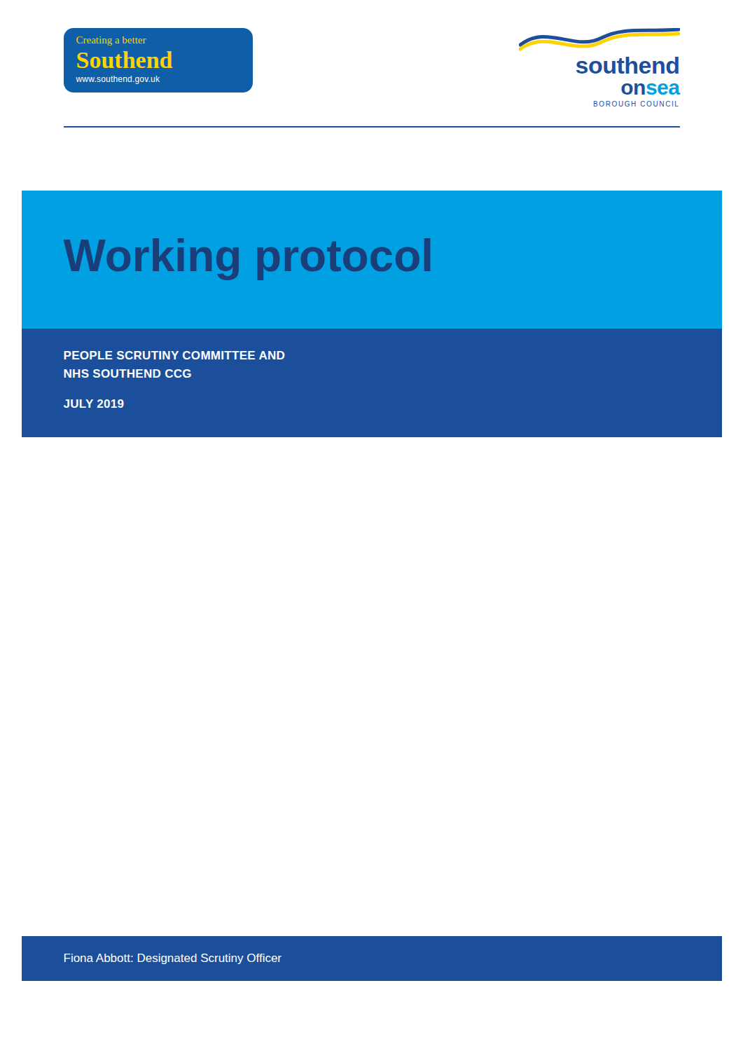Creating a better
Southend
www.southend.gov.uk
southend
on sea
BOROUGH COUNCIL
Working protocol
PEOPLE SCRUTINY COMMITTEE AND
NHS SOUTHEND CCG
JULY 2019
Fiona Abbott: Designated Scrutiny Officer